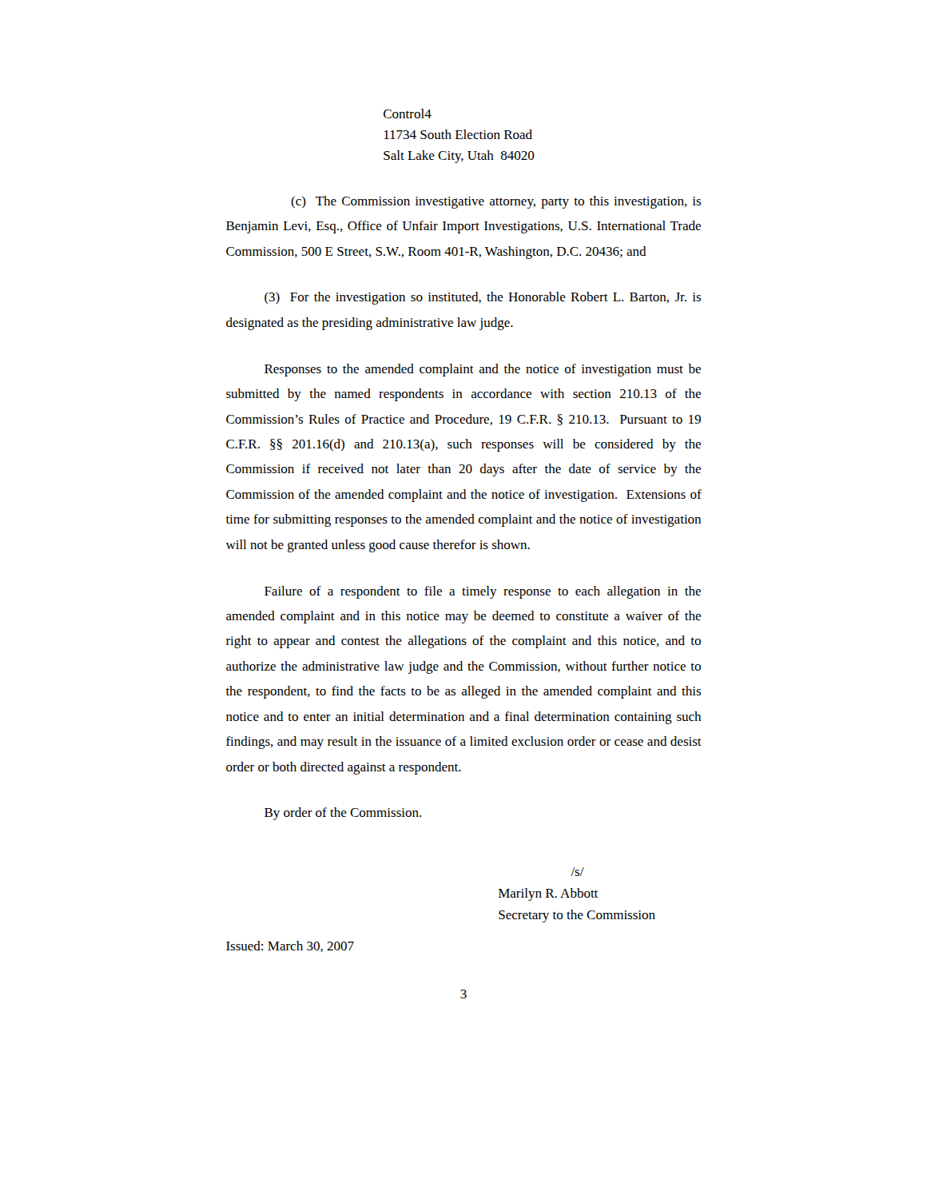Control4
11734 South Election Road
Salt Lake City, Utah 84020
(c) The Commission investigative attorney, party to this investigation, is Benjamin Levi, Esq., Office of Unfair Import Investigations, U.S. International Trade Commission, 500 E Street, S.W., Room 401-R, Washington, D.C. 20436; and
(3) For the investigation so instituted, the Honorable Robert L. Barton, Jr. is designated as the presiding administrative law judge.
Responses to the amended complaint and the notice of investigation must be submitted by the named respondents in accordance with section 210.13 of the Commission’s Rules of Practice and Procedure, 19 C.F.R. § 210.13. Pursuant to 19 C.F.R. §§ 201.16(d) and 210.13(a), such responses will be considered by the Commission if received not later than 20 days after the date of service by the Commission of the amended complaint and the notice of investigation. Extensions of time for submitting responses to the amended complaint and the notice of investigation will not be granted unless good cause therefor is shown.
Failure of a respondent to file a timely response to each allegation in the amended complaint and in this notice may be deemed to constitute a waiver of the right to appear and contest the allegations of the complaint and this notice, and to authorize the administrative law judge and the Commission, without further notice to the respondent, to find the facts to be as alleged in the amended complaint and this notice and to enter an initial determination and a final determination containing such findings, and may result in the issuance of a limited exclusion order or cease and desist order or both directed against a respondent.
By order of the Commission.
/s/
Marilyn R. Abbott
Secretary to the Commission
Issued: March 30, 2007
3